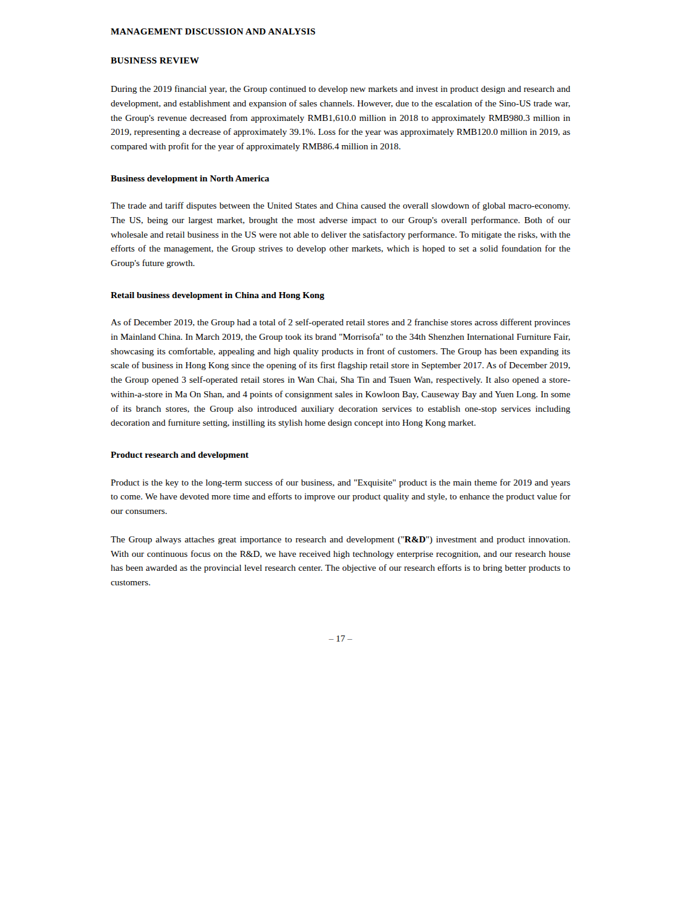MANAGEMENT DISCUSSION AND ANALYSIS
BUSINESS REVIEW
During the 2019 financial year, the Group continued to develop new markets and invest in product design and research and development, and establishment and expansion of sales channels. However, due to the escalation of the Sino-US trade war, the Group's revenue decreased from approximately RMB1,610.0 million in 2018 to approximately RMB980.3 million in 2019, representing a decrease of approximately 39.1%. Loss for the year was approximately RMB120.0 million in 2019, as compared with profit for the year of approximately RMB86.4 million in 2018.
Business development in North America
The trade and tariff disputes between the United States and China caused the overall slowdown of global macro-economy. The US, being our largest market, brought the most adverse impact to our Group's overall performance. Both of our wholesale and retail business in the US were not able to deliver the satisfactory performance. To mitigate the risks, with the efforts of the management, the Group strives to develop other markets, which is hoped to set a solid foundation for the Group's future growth.
Retail business development in China and Hong Kong
As of December 2019, the Group had a total of 2 self-operated retail stores and 2 franchise stores across different provinces in Mainland China. In March 2019, the Group took its brand "Morrisofa" to the 34th Shenzhen International Furniture Fair, showcasing its comfortable, appealing and high quality products in front of customers. The Group has been expanding its scale of business in Hong Kong since the opening of its first flagship retail store in September 2017. As of December 2019, the Group opened 3 self-operated retail stores in Wan Chai, Sha Tin and Tsuen Wan, respectively. It also opened a store-within-a-store in Ma On Shan, and 4 points of consignment sales in Kowloon Bay, Causeway Bay and Yuen Long. In some of its branch stores, the Group also introduced auxiliary decoration services to establish one-stop services including decoration and furniture setting, instilling its stylish home design concept into Hong Kong market.
Product research and development
Product is the key to the long-term success of our business, and "Exquisite" product is the main theme for 2019 and years to come. We have devoted more time and efforts to improve our product quality and style, to enhance the product value for our consumers.
The Group always attaches great importance to research and development ("R&D") investment and product innovation. With our continuous focus on the R&D, we have received high technology enterprise recognition, and our research house has been awarded as the provincial level research center. The objective of our research efforts is to bring better products to customers.
– 17 –